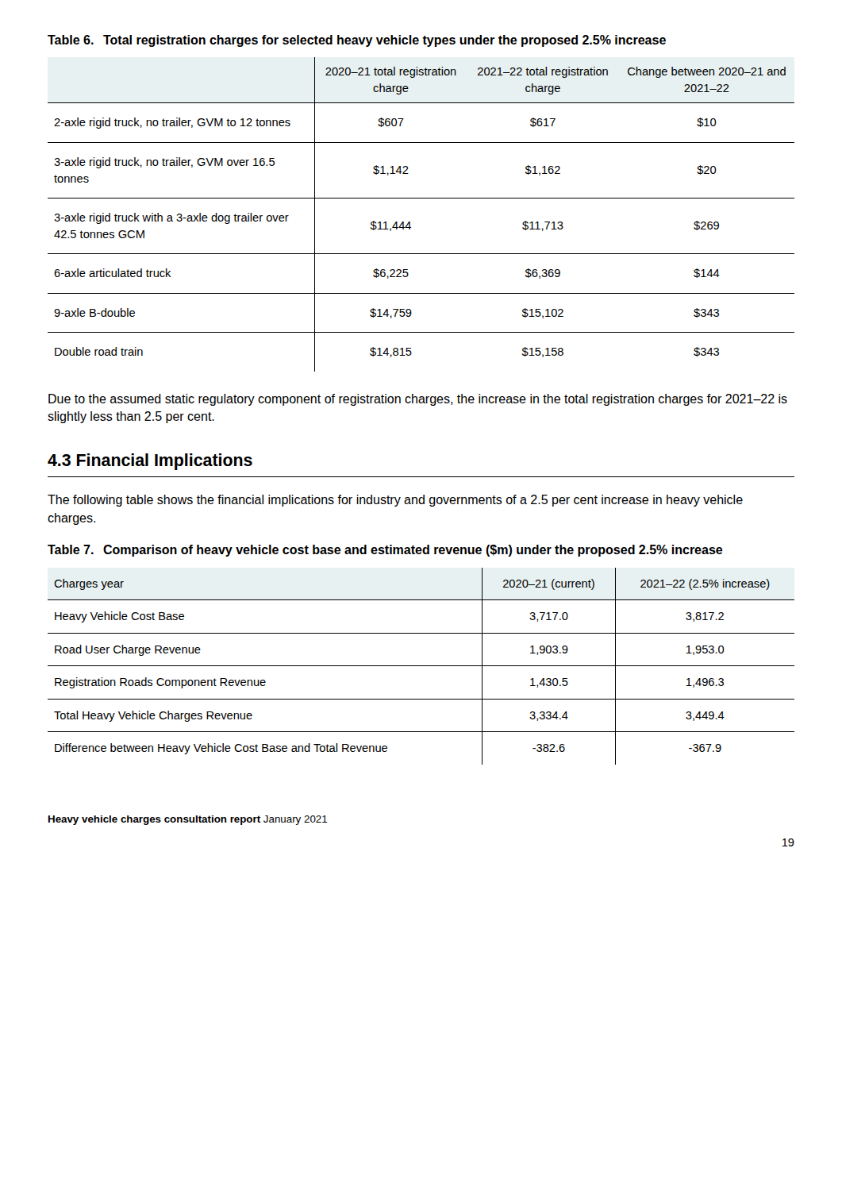Table 6. Total registration charges for selected heavy vehicle types under the proposed 2.5% increase
| | 2020–21 total registration charge | 2021–22 total registration charge | Change between 2020–21 and 2021–22 |
| --- | --- | --- | --- |
| 2-axle rigid truck, no trailer, GVM to 12 tonnes | $607 | $617 | $10 |
| 3-axle rigid truck, no trailer, GVM over 16.5 tonnes | $1,142 | $1,162 | $20 |
| 3-axle rigid truck with a 3-axle dog trailer over 42.5 tonnes GCM | $11,444 | $11,713 | $269 |
| 6-axle articulated truck | $6,225 | $6,369 | $144 |
| 9-axle B-double | $14,759 | $15,102 | $343 |
| Double road train | $14,815 | $15,158 | $343 |
Due to the assumed static regulatory component of registration charges, the increase in the total registration charges for 2021–22 is slightly less than 2.5 per cent.
4.3 Financial Implications
The following table shows the financial implications for industry and governments of a 2.5 per cent increase in heavy vehicle charges.
Table 7. Comparison of heavy vehicle cost base and estimated revenue ($m) under the proposed 2.5% increase
| Charges year | 2020–21 (current) | 2021–22 (2.5% increase) |
| --- | --- | --- |
| Heavy Vehicle Cost Base | 3,717.0 | 3,817.2 |
| Road User Charge Revenue | 1,903.9 | 1,953.0 |
| Registration Roads Component Revenue | 1,430.5 | 1,496.3 |
| Total Heavy Vehicle Charges Revenue | 3,334.4 | 3,449.4 |
| Difference between Heavy Vehicle Cost Base and Total Revenue | -382.6 | -367.9 |
Heavy vehicle charges consultation report January 2021
19